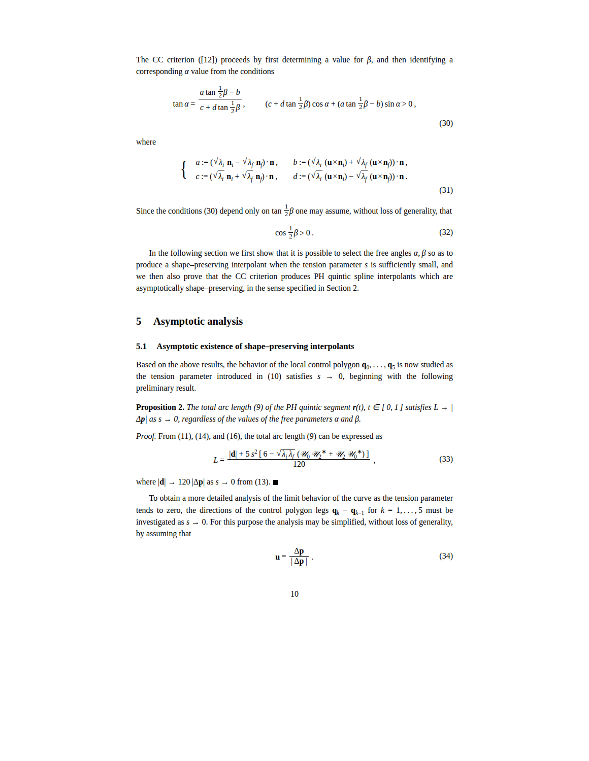The CC criterion ([12]) proceeds by first determining a value for β, and then identifying a corresponding α value from the conditions
tan α=a tan 12 β − b c + d tan 12 β,    (c + d tan 12 β) cos α + (a tan 12 β − b) sin α>0 ,
(30)
where
{
| a := ( λ i n i − λ f n f ) · n , | b := ( λ i ( u × n i ) + λ f ( u × n f )) · n , |
| c := ( λ i n i + λ f n f ) · n , | d := ( λ i ( u × n i ) − λ f ( u × n f )) · n . |
(31)
Since the conditions (30) depend only on tan 12 β one may assume, without loss of generality, that
cos 12 β>0 . (32)
In the following section we first show that it is possible to select the free angles α, β so as to produce a shape–preserving interpolant when the tension parameter s is sufficiently small, and we then also prove that the CC criterion produces PH quintic spline interpolants which are asymptotically shape–preserving, in the sense specified in Section 2.
5 Asymptotic analysis
5.1 Asymptotic existence of shape–preserving interpolants
Based on the above results, the behavior of the local control polygon q0, . . . , q5 is now studied as the tension parameter introduced in (10) satisfies s → 0, beginning with the following preliminary result.
Proposition 2. The total arc length (9) of the PH quintic segment r(t), t ∈ [ 0, 1 ] satisfies L → |Δp| as s → 0, regardless of the values of the free parameters α and β.
Proof. From (11), (14), and (16), the total arc length (9) can be expressed as
L=|d| + 5 s2 [ 6 − λi λf (𝒰0 𝒰2∗ + 𝒰2 𝒰0∗) ] 120 , (33)
where |d| → 120 |Δp| as s → 0 from (13).
To obtain a more detailed analysis of the limit behavior of the curve as the tension parameter tends to zero, the directions of the control polygon legs qk − qk−1 for k = 1, . . . , 5 must be investigated as s → 0. For this purpose the analysis may be simplified, without loss of generality, by assuming that
u=Δp| Δp | . (34)
10